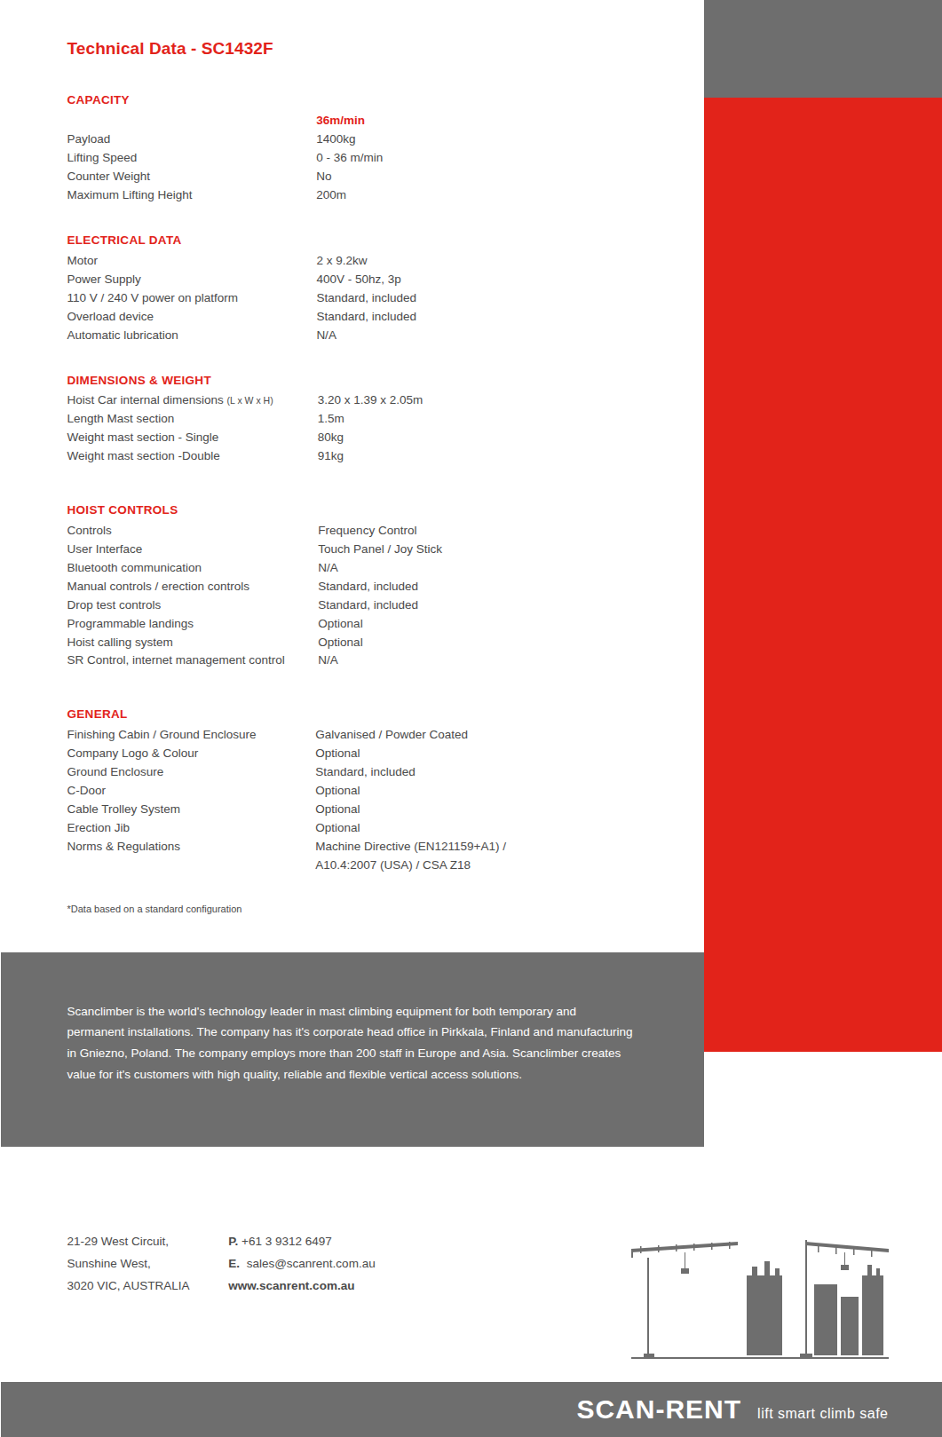Technical Data - SC1432F
CAPACITY
| | 36m/min |
| Payload | 1400kg |
| Lifting Speed | 0 - 36 m/min |
| Counter Weight | No |
| Maximum Lifting Height | 200m |
ELECTRICAL DATA
| Motor | 2 x 9.2kw |
| Power Supply | 400V - 50hz, 3p |
| 110 V / 240 V power on platform | Standard, included |
| Overload device | Standard, included |
| Automatic lubrication | N/A |
DIMENSIONS & WEIGHT
| Hoist Car internal dimensions (L x W x H) | 3.20 x 1.39 x 2.05m |
| Length Mast section | 1.5m |
| Weight mast section - Single | 80kg |
| Weight mast section -Double | 91kg |
HOIST CONTROLS
| Controls | Frequency Control |
| User Interface | Touch Panel / Joy Stick |
| Bluetooth communication | N/A |
| Manual controls / erection controls | Standard, included |
| Drop test controls | Standard, included |
| Programmable landings | Optional |
| Hoist calling system | Optional |
| SR Control, internet management control | N/A |
GENERAL
| Finishing Cabin / Ground Enclosure | Galvanised / Powder Coated |
| Company Logo & Colour | Optional |
| Ground Enclosure | Standard, included |
| C-Door | Optional |
| Cable Trolley System | Optional |
| Erection Jib | Optional |
| Norms & Regulations | Machine Directive (EN121159+A1) / A10.4:2007 (USA) / CSA Z18 |
*Data based on a standard configuration
Scanclimber is the world's technology leader in mast climbing equipment for both temporary and permanent installations. The company has it's corporate head office in Pirkkala, Finland and manufacturing in Gniezno, Poland. The company employs more than 200 staff in Europe and Asia. Scanclimber creates value for it's customers with high quality, reliable and flexible vertical access solutions.
21-29 West Circuit,
Sunshine West,
3020 VIC, AUSTRALIA
P. +61 3 9312 6497
E. sales@scanrent.com.au
www.scanrent.com.au
SCAN-RENT lift smart climb safe